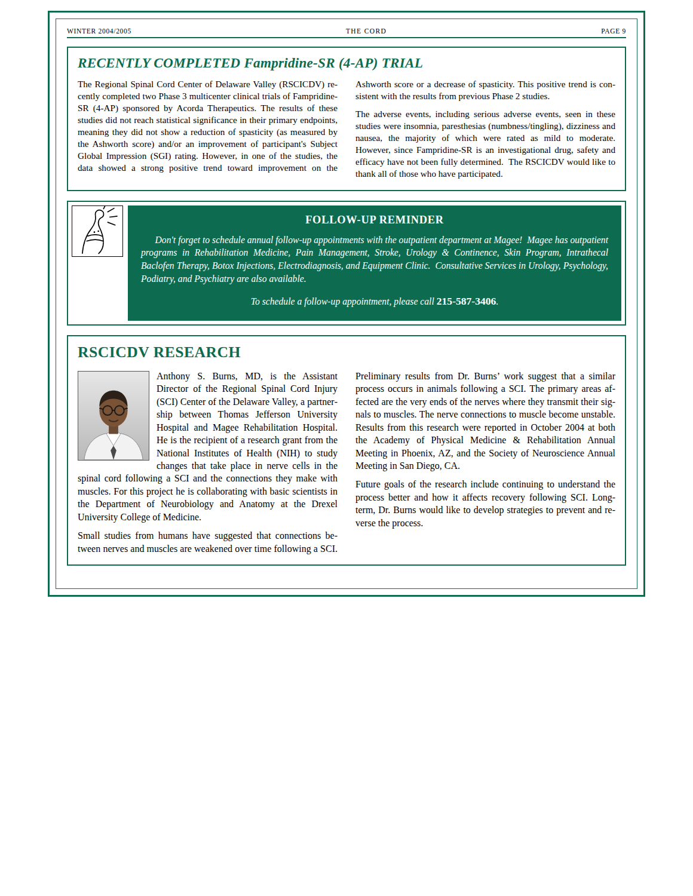WINTER 2004/2005 THE CORD PAGE 9
RECENTLY COMPLETED Fampridine-SR (4-AP) TRIAL
The Regional Spinal Cord Center of Delaware Valley (RSCICDV) recently completed two Phase 3 multicenter clinical trials of Fampridine-SR (4-AP) sponsored by Acorda Therapeutics. The results of these studies did not reach statistical significance in their primary endpoints, meaning they did not show a reduction of spasticity (as measured by the Ashworth score) and/or an improvement of participant's Subject Global Impression (SGI) rating. However, in one of the studies, the data showed a strong positive trend toward improvement on the Ashworth score or a decrease of spasticity. This positive trend is consistent with the results from previous Phase 2 studies.
The adverse events, including serious adverse events, seen in these studies were insomnia, paresthesias (numbness/tingling), dizziness and nausea, the majority of which were rated as mild to moderate. However, since Fampridine-SR is an investigational drug, safety and efficacy have not been fully determined. The RSCICDV would like to thank all of those who have participated.
FOLLOW-UP REMINDER
Don't forget to schedule annual follow-up appointments with the outpatient department at Magee! Magee has outpatient programs in Rehabilitation Medicine, Pain Management, Stroke, Urology & Continence, Skin Program, Intrathecal Baclofen Therapy, Botox Injections, Electrodiagnosis, and Equipment Clinic. Consultative Services in Urology, Psychology, Podiatry, and Psychiatry are also available.
To schedule a follow-up appointment, please call 215-587-3406.
RSCICDV RESEARCH
Anthony S. Burns, MD, is the Assistant Director of the Regional Spinal Cord Injury (SCI) Center of the Delaware Valley, a partnership between Thomas Jefferson University Hospital and Magee Rehabilitation Hospital. He is the recipient of a research grant from the National Institutes of Health (NIH) to study changes that take place in nerve cells in the spinal cord following a SCI and the connections they make with muscles. For this project he is collaborating with basic scientists in the Department of Neurobiology and Anatomy at the Drexel University College of Medicine.
Small studies from humans have suggested that connections between nerves and muscles are weakened over time following a SCI. Preliminary results from Dr. Burns’ work suggest that a similar process occurs in animals following a SCI. The primary areas affected are the very ends of the nerves where they transmit their signals to muscles. The nerve connections to muscle become unstable. Results from this research were reported in October 2004 at both the Academy of Physical Medicine & Rehabilitation Annual Meeting in Phoenix, AZ, and the Society of Neuroscience Annual Meeting in San Diego, CA.
Future goals of the research include continuing to understand the process better and how it affects recovery following SCI. Long-term, Dr. Burns would like to develop strategies to prevent and reverse the process.